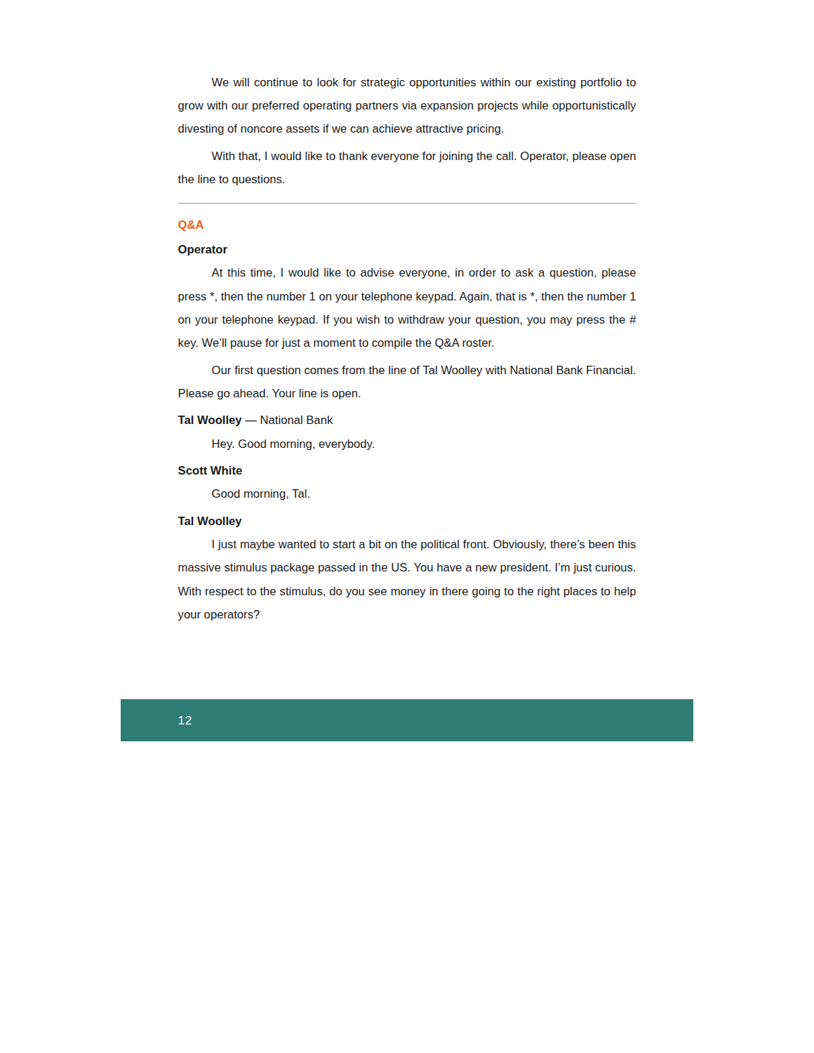We will continue to look for strategic opportunities within our existing portfolio to grow with our preferred operating partners via expansion projects while opportunistically divesting of noncore assets if we can achieve attractive pricing.
With that, I would like to thank everyone for joining the call. Operator, please open the line to questions.
Q&A
Operator
At this time, I would like to advise everyone, in order to ask a question, please press *, then the number 1 on your telephone keypad. Again, that is *, then the number 1 on your telephone keypad. If you wish to withdraw your question, you may press the # key. We’ll pause for just a moment to compile the Q&A roster.
Our first question comes from the line of Tal Woolley with National Bank Financial. Please go ahead. Your line is open.
Tal Woolley — National Bank
Hey. Good morning, everybody.
Scott White
Good morning, Tal.
Tal Woolley
I just maybe wanted to start a bit on the political front. Obviously, there’s been this massive stimulus package passed in the US. You have a new president. I’m just curious. With respect to the stimulus, do you see money in there going to the right places to help your operators?
12